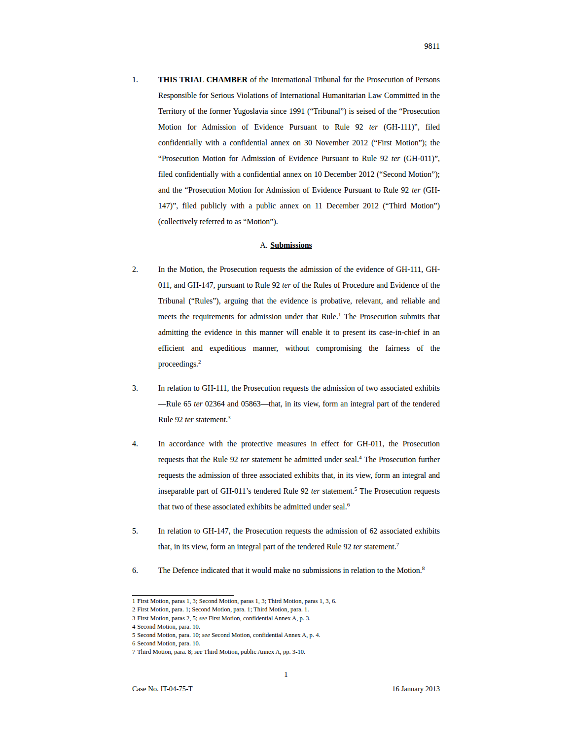9811
1. THIS TRIAL CHAMBER of the International Tribunal for the Prosecution of Persons Responsible for Serious Violations of International Humanitarian Law Committed in the Territory of the former Yugoslavia since 1991 (“Tribunal”) is seised of the “Prosecution Motion for Admission of Evidence Pursuant to Rule 92 ter (GH-111)”, filed confidentially with a confidential annex on 30 November 2012 (“First Motion”); the “Prosecution Motion for Admission of Evidence Pursuant to Rule 92 ter (GH-011)”, filed confidentially with a confidential annex on 10 December 2012 (“Second Motion”); and the “Prosecution Motion for Admission of Evidence Pursuant to Rule 92 ter (GH-147)”, filed publicly with a public annex on 11 December 2012 (“Third Motion”) (collectively referred to as “Motion”).
A. Submissions
2. In the Motion, the Prosecution requests the admission of the evidence of GH-111, GH-011, and GH-147, pursuant to Rule 92 ter of the Rules of Procedure and Evidence of the Tribunal (“Rules”), arguing that the evidence is probative, relevant, and reliable and meets the requirements for admission under that Rule.1 The Prosecution submits that admitting the evidence in this manner will enable it to present its case-in-chief in an efficient and expeditious manner, without compromising the fairness of the proceedings.2
3. In relation to GH-111, the Prosecution requests the admission of two associated exhibits—Rule 65 ter 02364 and 05863—that, in its view, form an integral part of the tendered Rule 92 ter statement.3
4. In accordance with the protective measures in effect for GH-011, the Prosecution requests that the Rule 92 ter statement be admitted under seal.4 The Prosecution further requests the admission of three associated exhibits that, in its view, form an integral and inseparable part of GH-011’s tendered Rule 92 ter statement.5 The Prosecution requests that two of these associated exhibits be admitted under seal.6
5. In relation to GH-147, the Prosecution requests the admission of 62 associated exhibits that, in its view, form an integral part of the tendered Rule 92 ter statement.7
6. The Defence indicated that it would make no submissions in relation to the Motion.8
1First Motion, paras 1, 3; Second Motion, paras 1, 3; Third Motion, paras 1, 3, 6.
2First Motion, para. 1; Second Motion, para. 1; Third Motion, para. 1.
3First Motion, paras 2, 5; see First Motion, confidential Annex A, p. 3.
4Second Motion, para. 10.
5Second Motion, para. 10; see Second Motion, confidential Annex A, p. 4.
6Second Motion, para. 10.
7Third Motion, para. 8; see Third Motion, public Annex A, pp. 3-10.
1
Case No. IT-04-75-T 16 January 2013